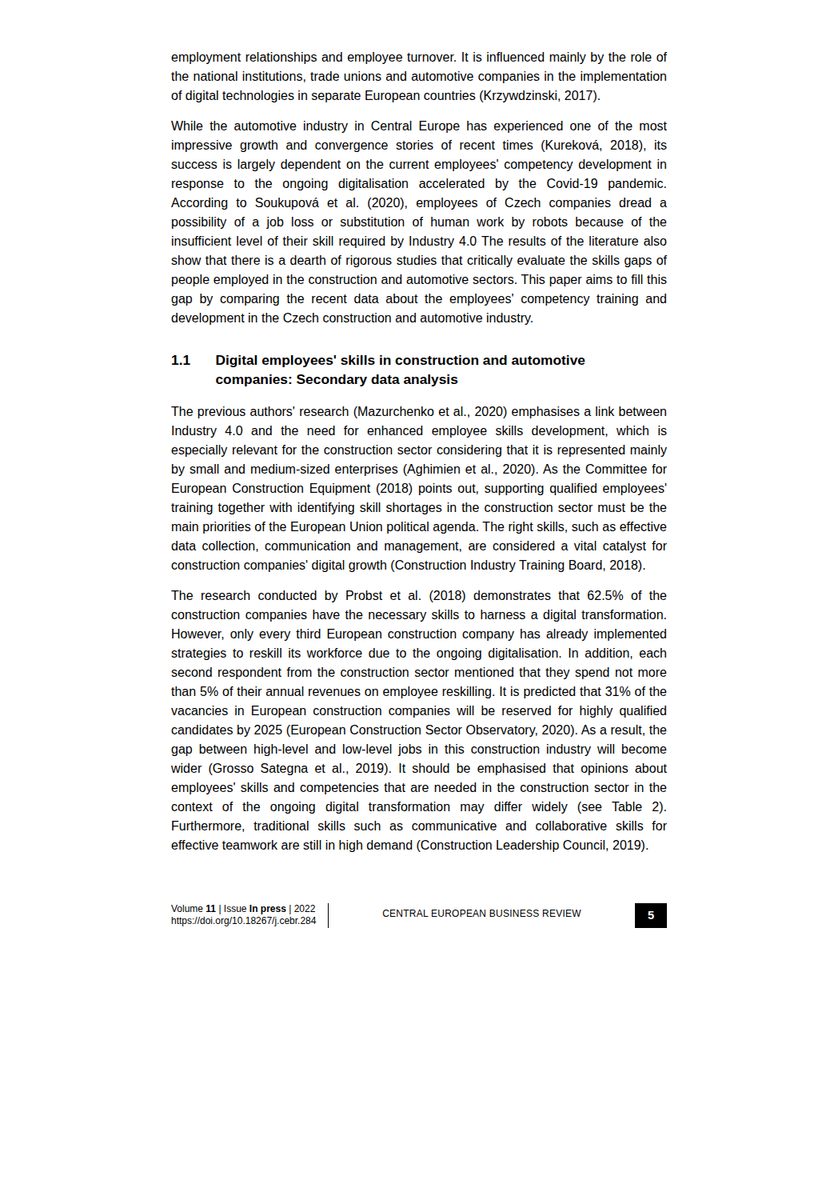employment relationships and employee turnover. It is influenced mainly by the role of the national institutions, trade unions and automotive companies in the implementation of digital technologies in separate European countries (Krzywdzinski, 2017).
While the automotive industry in Central Europe has experienced one of the most impressive growth and convergence stories of recent times (Kureková, 2018), its success is largely dependent on the current employees' competency development in response to the ongoing digitalisation accelerated by the Covid-19 pandemic. According to Soukupová et al. (2020), employees of Czech companies dread a possibility of a job loss or substitution of human work by robots because of the insufficient level of their skill required by Industry 4.0 The results of the literature also show that there is a dearth of rigorous studies that critically evaluate the skills gaps of people employed in the construction and automotive sectors. This paper aims to fill this gap by comparing the recent data about the employees' competency training and development in the Czech construction and automotive industry.
1.1 Digital employees' skills in construction and automotive companies: Secondary data analysis
The previous authors' research (Mazurchenko et al., 2020) emphasises a link between Industry 4.0 and the need for enhanced employee skills development, which is especially relevant for the construction sector considering that it is represented mainly by small and medium-sized enterprises (Aghimien et al., 2020). As the Committee for European Construction Equipment (2018) points out, supporting qualified employees' training together with identifying skill shortages in the construction sector must be the main priorities of the European Union political agenda. The right skills, such as effective data collection, communication and management, are considered a vital catalyst for construction companies' digital growth (Construction Industry Training Board, 2018).
The research conducted by Probst et al. (2018) demonstrates that 62.5% of the construction companies have the necessary skills to harness a digital transformation. However, only every third European construction company has already implemented strategies to reskill its workforce due to the ongoing digitalisation. In addition, each second respondent from the construction sector mentioned that they spend not more than 5% of their annual revenues on employee reskilling. It is predicted that 31% of the vacancies in European construction companies will be reserved for highly qualified candidates by 2025 (European Construction Sector Observatory, 2020). As a result, the gap between high-level and low-level jobs in this construction industry will become wider (Grosso Sategna et al., 2019). It should be emphasised that opinions about employees' skills and competencies that are needed in the construction sector in the context of the ongoing digital transformation may differ widely (see Table 2). Furthermore, traditional skills such as communicative and collaborative skills for effective teamwork are still in high demand (Construction Leadership Council, 2019).
Volume 11 | Issue In press | 2022
https://doi.org/10.18267/j.cebr.284
CENTRAL EUROPEAN BUSINESS REVIEW
5